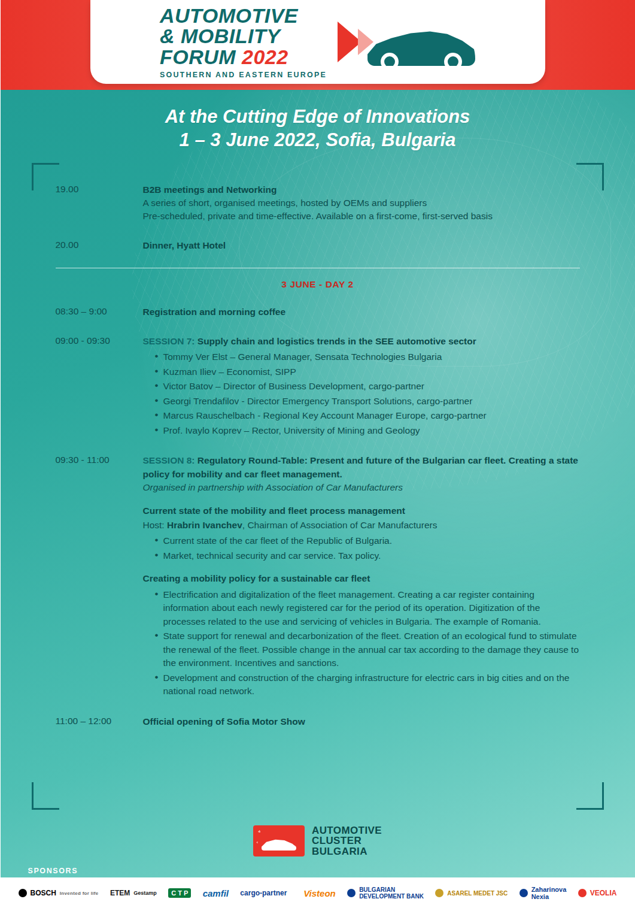Automotive
& Mobility
Forum 2022
Southern and Eastern Europe
At the Cutting Edge of Innovations
1 – 3 June 2022, Sofia, Bulgaria
19.00
B2B meetings and Networking
A series of short, organised meetings, hosted by OEMs and suppliers
Pre-scheduled, private and time-effective. Available on a first-come, first-served basis
20.00
Dinner, Hyatt Hotel
3 JUNE - DAY 2
08:30 – 9:00
Registration and morning coffee
09:00 - 09:30
SESSION 7: Supply chain and logistics trends in the SEE automotive sector
Tommy Ver Elst – General Manager, Sensata Technologies Bulgaria
Kuzman Iliev – Economist, SIPP
Victor Batov – Director of Business Development, cargo-partner
Georgi Trendafilov - Director Emergency Transport Solutions, cargo-partner
Marcus Rauschelbach - Regional Key Account Manager Europe, cargo-partner
Prof. Ivaylo Koprev – Rector, University of Mining and Geology
09:30 - 11:00
SESSION 8: Regulatory Round-Table: Present and future of the Bulgarian car fleet. Creating a state policy for mobility and car fleet management.
Organised in partnership with Association of Car Manufacturers
Current state of the mobility and fleet process management
Host: Hrabrin Ivanchev, Chairman of Association of Car Manufacturers
Current state of the car fleet of the Republic of Bulgaria.
Market, technical security and car service. Tax policy.
Creating a mobility policy for a sustainable car fleet
Electrification and digitalization of the fleet management. Creating a car register containing information about each newly registered car for the period of its operation. Digitization of the processes related to the use and servicing of vehicles in Bulgaria. The example of Romania.
State support for renewal and decarbonization of the fleet. Creation of an ecological fund to stimulate the renewal of the fleet. Possible change in the annual car tax according to the damage they cause to the environment. Incentives and sanctions.
Development and construction of the charging infrastructure for electric cars in big cities and on the national road network.
11:00 – 12:00
Official opening of Sofia Motor Show
AUTOMOTIVE
CLUSTER
BULGARIA
SPONSORS
BOSCHInvented for life
ETEMGestamp
C T P
camfil
cargo-partner
Visteon
BULGARIAN
DEVELOPMENT BANK
ASAREL MEDET JSC
Zaharinova
Nexia
VEOLIA